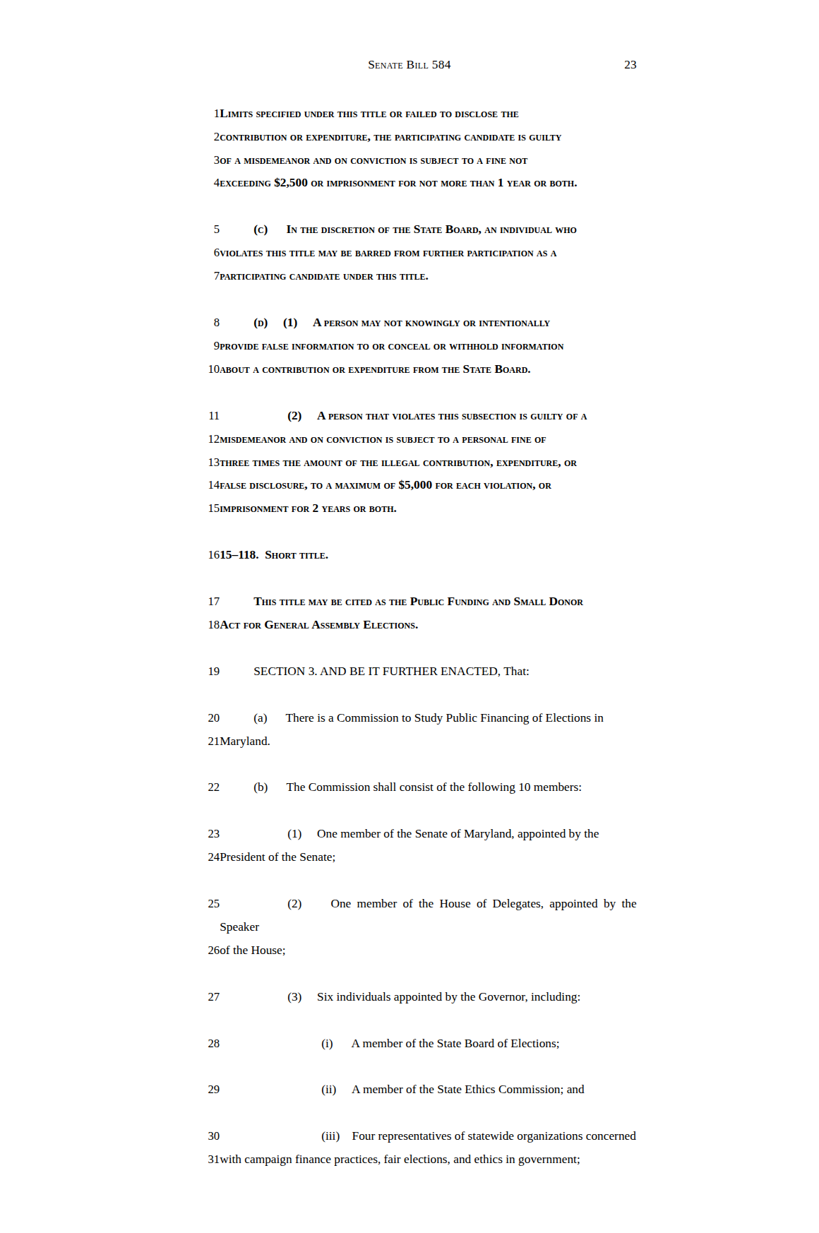Senate Bill 584 23
| 1 | Limits specified under this title or failed to disclose the |
| 2 | contribution or expenditure, the participating candidate is guilty |
| 3 | of a misdemeanor and on conviction is subject to a fine not |
| 4 | exceeding $2,500 or imprisonment for not more than 1 year or both. |
| 5 | (c) In the discretion of the State Board, an individual who |
| 6 | violates this title may be barred from further participation as a |
| 7 | participating candidate under this title. |
| 8 | (d) (1) A person may not knowingly or intentionally |
| 9 | provide false information to or conceal or withhold information |
| 10 | about a contribution or expenditure from the State Board. |
| 11 | (2) A person that violates this subsection is guilty of a |
| 12 | misdemeanor and on conviction is subject to a personal fine of |
| 13 | three times the amount of the illegal contribution, expenditure, or |
| 14 | false disclosure, to a maximum of $5,000 for each violation, or |
| 15 | imprisonment for 2 years or both. |
| 16 | 15–118. Short title. |
| 17 | This title may be cited as the Public Funding and Small Donor |
| 18 | Act for General Assembly Elections. |
| 19 | SECTION 3. AND BE IT FURTHER ENACTED, That: |
| 20 | (a) There is a Commission to Study Public Financing of Elections in |
| 21 | Maryland. |
| 22 | (b) The Commission shall consist of the following 10 members: |
| 23 | (1) One member of the Senate of Maryland, appointed by the |
| 24 | President of the Senate; |
| 25 | (2) One member of the House of Delegates, appointed by the Speaker |
| 26 | of the House; |
| 27 | (3) Six individuals appointed by the Governor, including: |
| 28 | (i) A member of the State Board of Elections; |
| 29 | (ii) A member of the State Ethics Commission; and |
| 30 | (iii) Four representatives of statewide organizations concerned |
| 31 | with campaign finance practices, fair elections, and ethics in government; |